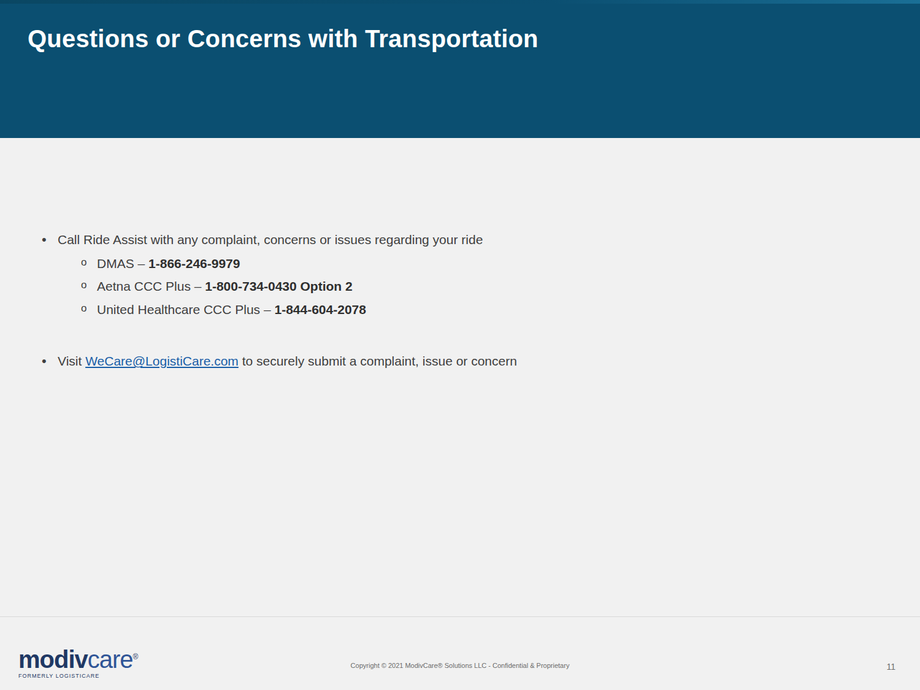Questions or Concerns with Transportation
Call Ride Assist with any complaint, concerns or issues regarding your ride
DMAS – 1-866-246-9979
Aetna CCC Plus – 1-800-734-0430 Option 2
United Healthcare CCC Plus – 1-844-604-2078
Visit WeCare@LogistiCare.com to securely submit a complaint, issue or concern
modivcare®
Formerly LogistiCare
Copyright © 2021 ModivCare® Solutions LLC - Confidential & Proprietary
11